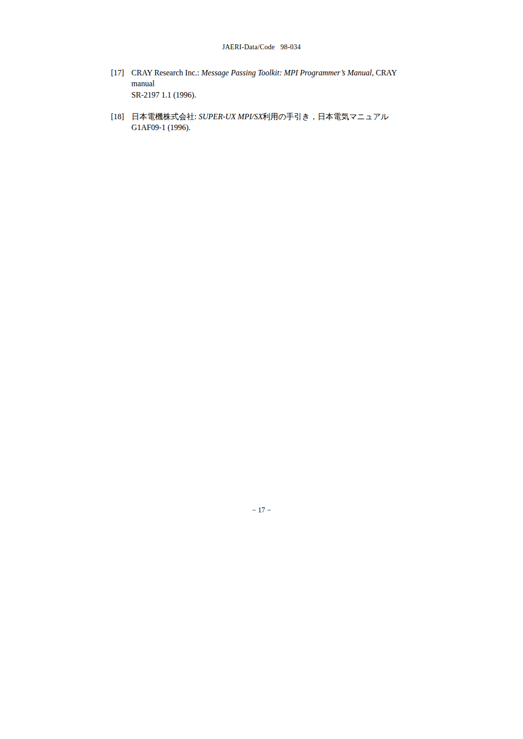JAERI-Data/Code 98-034
[17] CRAY Research Inc.: Message Passing Toolkit: MPI Programmer’s Manual, CRAY manual SR-2197 1.1 (1996).
[18] 日本電機株式会社: SUPER-UX MPI/SX 利用の手引き，日本電気マニュアル G1AF09-1 (1996).
− 17 −